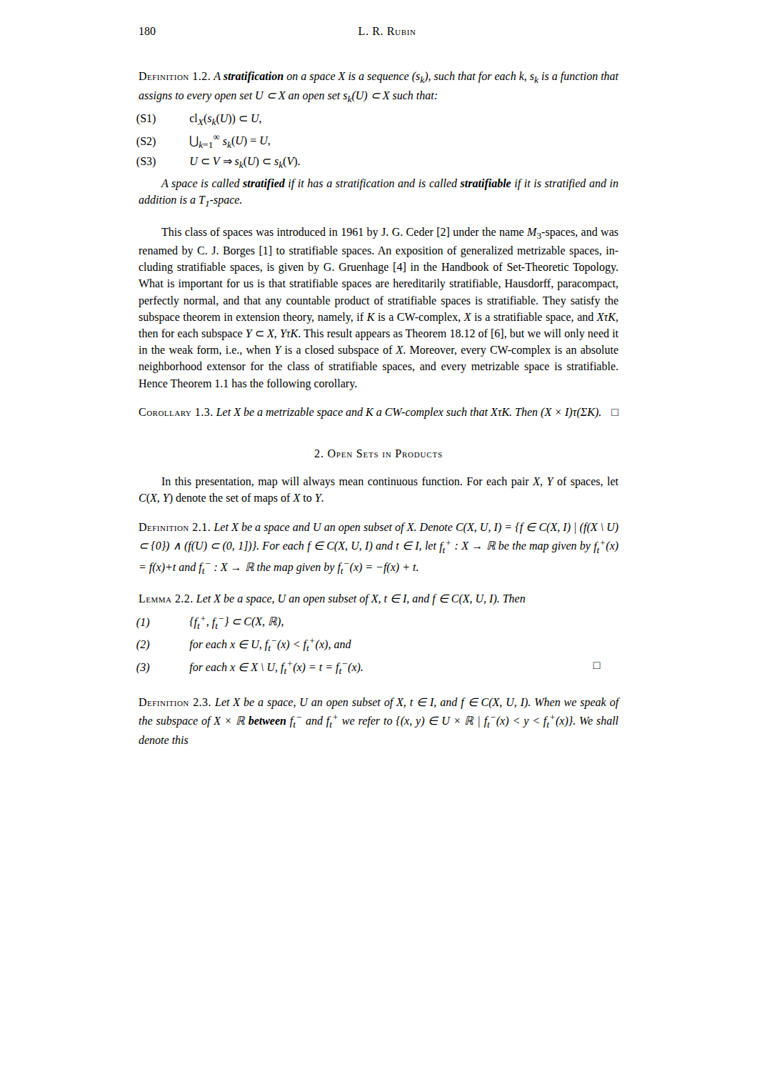180 L. R. Rubin
Definition 1.2. A stratification on a space X is a sequence (sk), such that for each k, sk is a function that assigns to every open set U ⊂ X an open set sk(U) ⊂ X such that:
(S1) clX(sk(U)) ⊂ U,
(S2) ⋃k=1∞ sk(U) = U,
(S3) U ⊂ V ⇒ sk(U) ⊂ sk(V).
A space is called stratified if it has a stratification and is called stratifiable if it is stratified and in addition is a T1-space.
This class of spaces was introduced in 1961 by J. G. Ceder [2] under the name M3-spaces, and was renamed by C. J. Borges [1] to stratifiable spaces. An exposition of generalized metrizable spaces, including stratifiable spaces, is given by G. Gruenhage [4] in the Handbook of Set-Theoretic Topology. What is important for us is that stratifiable spaces are hereditarily stratifiable, Hausdorff, paracompact, perfectly normal, and that any countable product of stratifiable spaces is stratifiable. They satisfy the subspace theorem in extension theory, namely, if K is a CW-complex, X is a stratifiable space, and XτK, then for each subspace Y ⊂ X, YτK. This result appears as Theorem 18.12 of [6], but we will only need it in the weak form, i.e., when Y is a closed subspace of X. Moreover, every CW-complex is an absolute neighborhood extensor for the class of stratifiable spaces, and every metrizable space is stratifiable. Hence Theorem 1.1 has the following corollary.
Corollary 1.3. Let X be a metrizable space and K a CW-complex such that XτK. Then (X × I)τ(ΣK).□
2. Open Sets in Products
In this presentation, map will always mean continuous function. For each pair X, Y of spaces, let C(X, Y) denote the set of maps of X to Y.
Definition 2.1. Let X be a space and U an open subset of X. Denote C(X, U, I) = {f ∈ C(X, I) | (f(X \ U) ⊂ {0}) ∧ (f(U) ⊂ (0, 1])}. For each f ∈ C(X, U, I) and t ∈ I, let ft+ : X → ℝ be the map given by ft+(x) = f(x)+t and ft− : X → ℝ the map given by ft−(x) = −f(x) + t.
Lemma 2.2. Let X be a space, U an open subset of X, t ∈ I, and f ∈ C(X, U, I). Then
(1) {ft+, ft−} ⊂ C(X, ℝ),
(2) for each x ∈ U, ft−(x) < ft+(x), and
(3) for each x ∈ X \ U, ft+(x) = t = ft−(x).□
Definition 2.3. Let X be a space, U an open subset of X, t ∈ I, and f ∈ C(X, U, I). When we speak of the subspace of X × ℝ between ft− and ft+ we refer to {(x, y) ∈ U × ℝ | ft−(x) < y < ft+(x)}. We shall denote this